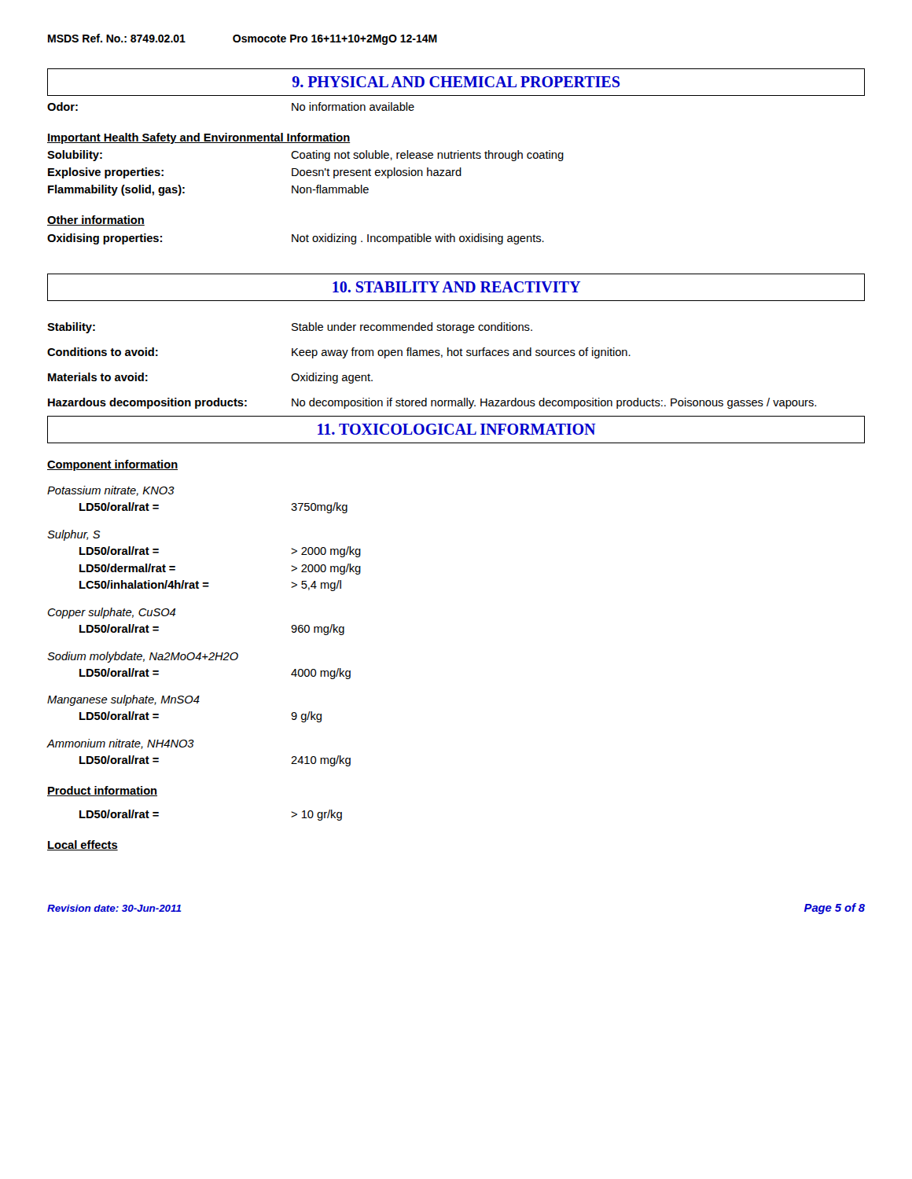MSDS Ref. No.: 8749.02.01 Osmocote Pro 16+11+10+2MgO 12-14M
9. PHYSICAL AND CHEMICAL PROPERTIES
| Odor: | No information available |
Important Health Safety and Environmental Information
| Solubility: | Coating not soluble, release nutrients through coating |
| Explosive properties: | Doesn't present explosion hazard |
| Flammability (solid, gas): | Non-flammable |
Other information
| Oxidising properties: | Not oxidizing . Incompatible with oxidising agents. |
10. STABILITY AND REACTIVITY
| Stability: | Stable under recommended storage conditions. |
| Conditions to avoid: | Keep away from open flames, hot surfaces and sources of ignition. |
| Materials to avoid: | Oxidizing agent. |
| Hazardous decomposition products: | No decomposition if stored normally. Hazardous decomposition products:. Poisonous gasses / vapours. |
11. TOXICOLOGICAL INFORMATION
Component information
Potassium nitrate, KNO3
| LD50/oral/rat = | 3750mg/kg |
Sulphur, S
| LD50/oral/rat = | > 2000 mg/kg |
| LD50/dermal/rat = | > 2000 mg/kg |
| LC50/inhalation/4h/rat = | > 5,4 mg/l |
Copper sulphate, CuSO4
| LD50/oral/rat = | 960 mg/kg |
Sodium molybdate, Na2MoO4+2H2O
| LD50/oral/rat = | 4000 mg/kg |
Manganese sulphate, MnSO4
| LD50/oral/rat = | 9 g/kg |
Ammonium nitrate, NH4NO3
| LD50/oral/rat = | 2410 mg/kg |
Product information
| LD50/oral/rat = | > 10 gr/kg |
Local effects
Revision date: 30-Jun-2011 Page 5 of 8